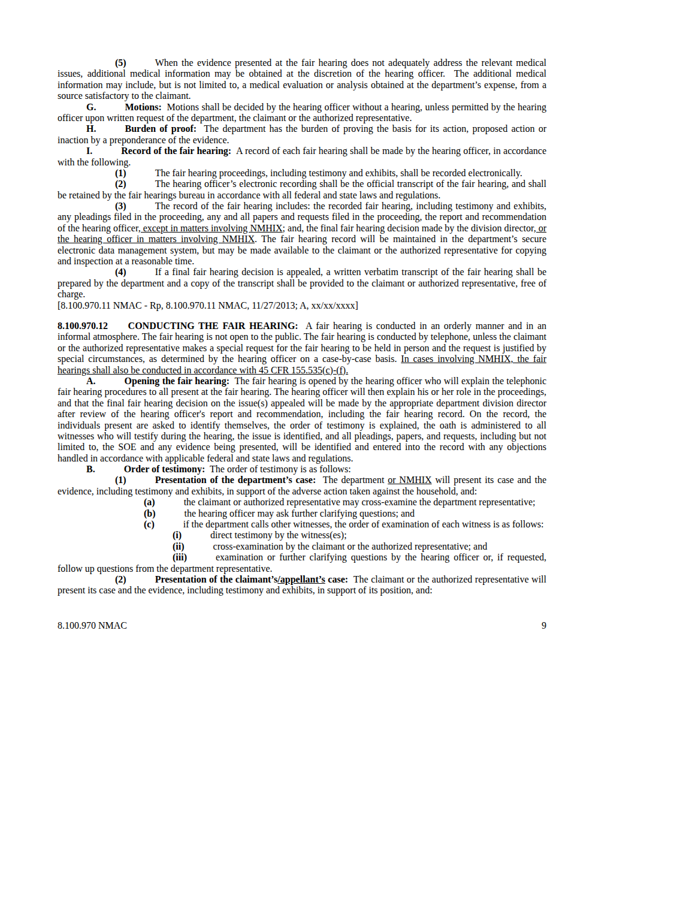(5) When the evidence presented at the fair hearing does not adequately address the relevant medical issues, additional medical information may be obtained at the discretion of the hearing officer. The additional medical information may include, but is not limited to, a medical evaluation or analysis obtained at the department’s expense, from a source satisfactory to the claimant.
G. Motions: Motions shall be decided by the hearing officer without a hearing, unless permitted by the hearing officer upon written request of the department, the claimant or the authorized representative.
H. Burden of proof: The department has the burden of proving the basis for its action, proposed action or inaction by a preponderance of the evidence.
I. Record of the fair hearing: A record of each fair hearing shall be made by the hearing officer, in accordance with the following.
(1) The fair hearing proceedings, including testimony and exhibits, shall be recorded electronically.
(2) The hearing officer’s electronic recording shall be the official transcript of the fair hearing, and shall be retained by the fair hearings bureau in accordance with all federal and state laws and regulations.
(3) The record of the fair hearing includes: the recorded fair hearing, including testimony and exhibits, any pleadings filed in the proceeding, any and all papers and requests filed in the proceeding, the report and recommendation of the hearing officer, except in matters involving NMHIX; and, the final fair hearing decision made by the division director, or the hearing officer in matters involving NMHIX. The fair hearing record will be maintained in the department’s secure electronic data management system, but may be made available to the claimant or the authorized representative for copying and inspection at a reasonable time.
(4) If a final fair hearing decision is appealed, a written verbatim transcript of the fair hearing shall be prepared by the department and a copy of the transcript shall be provided to the claimant or authorized representative, free of charge.
[8.100.970.11 NMAC - Rp, 8.100.970.11 NMAC, 11/27/2013; A, xx/xx/xxxx]
8.100.970.12 CONDUCTING THE FAIR HEARING: A fair hearing is conducted in an orderly manner and in an informal atmosphere. The fair hearing is not open to the public. The fair hearing is conducted by telephone, unless the claimant or the authorized representative makes a special request for the fair hearing to be held in person and the request is justified by special circumstances, as determined by the hearing officer on a case-by-case basis. In cases involving NMHIX, the fair hearings shall also be conducted in accordance with 45 CFR 155.535(c)-(f).
A. Opening the fair hearing: The fair hearing is opened by the hearing officer who will explain the telephonic fair hearing procedures to all present at the fair hearing. The hearing officer will then explain his or her role in the proceedings, and that the final fair hearing decision on the issue(s) appealed will be made by the appropriate department division director after review of the hearing officer's report and recommendation, including the fair hearing record. On the record, the individuals present are asked to identify themselves, the order of testimony is explained, the oath is administered to all witnesses who will testify during the hearing, the issue is identified, and all pleadings, papers, and requests, including but not limited to, the SOE and any evidence being presented, will be identified and entered into the record with any objections handled in accordance with applicable federal and state laws and regulations.
B. Order of testimony: The order of testimony is as follows:
(1) Presentation of the department’s case: The department or NMHIX will present its case and the evidence, including testimony and exhibits, in support of the adverse action taken against the household, and:
(a) the claimant or authorized representative may cross-examine the department representative;
(b) the hearing officer may ask further clarifying questions; and
(c) if the department calls other witnesses, the order of examination of each witness is as follows:
(i) direct testimony by the witness(es);
(ii) cross-examination by the claimant or the authorized representative; and
(iii) examination or further clarifying questions by the hearing officer or, if requested, follow up questions from the department representative.
(2) Presentation of the claimant’s/appellant’s case: The claimant or the authorized representative will present its case and the evidence, including testimony and exhibits, in support of its position, and:
8.100.970 NMAC 9